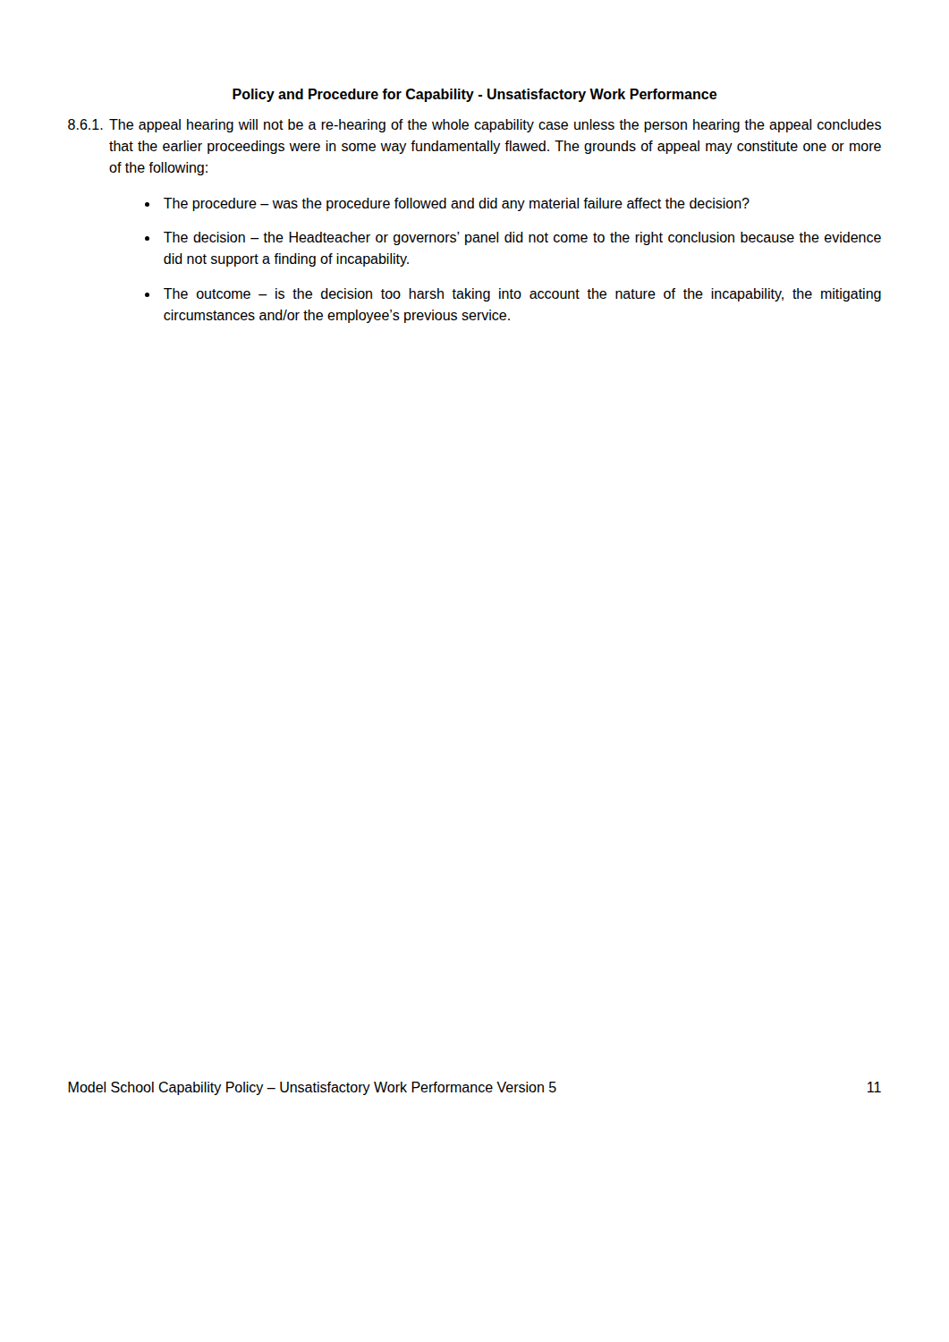Policy and Procedure for Capability - Unsatisfactory Work Performance
8.6.1.
The appeal hearing will not be a re-hearing of the whole capability case unless the person hearing the appeal concludes that the earlier proceedings were in some way fundamentally flawed. The grounds of appeal may constitute one or more of the following:
The procedure – was the procedure followed and did any material failure affect the decision?
The decision – the Headteacher or governors’ panel did not come to the right conclusion because the evidence did not support a finding of incapability.
The outcome – is the decision too harsh taking into account the nature of the incapability, the mitigating circumstances and/or the employee’s previous service.
Model School Capability Policy – Unsatisfactory Work Performance Version 5
11